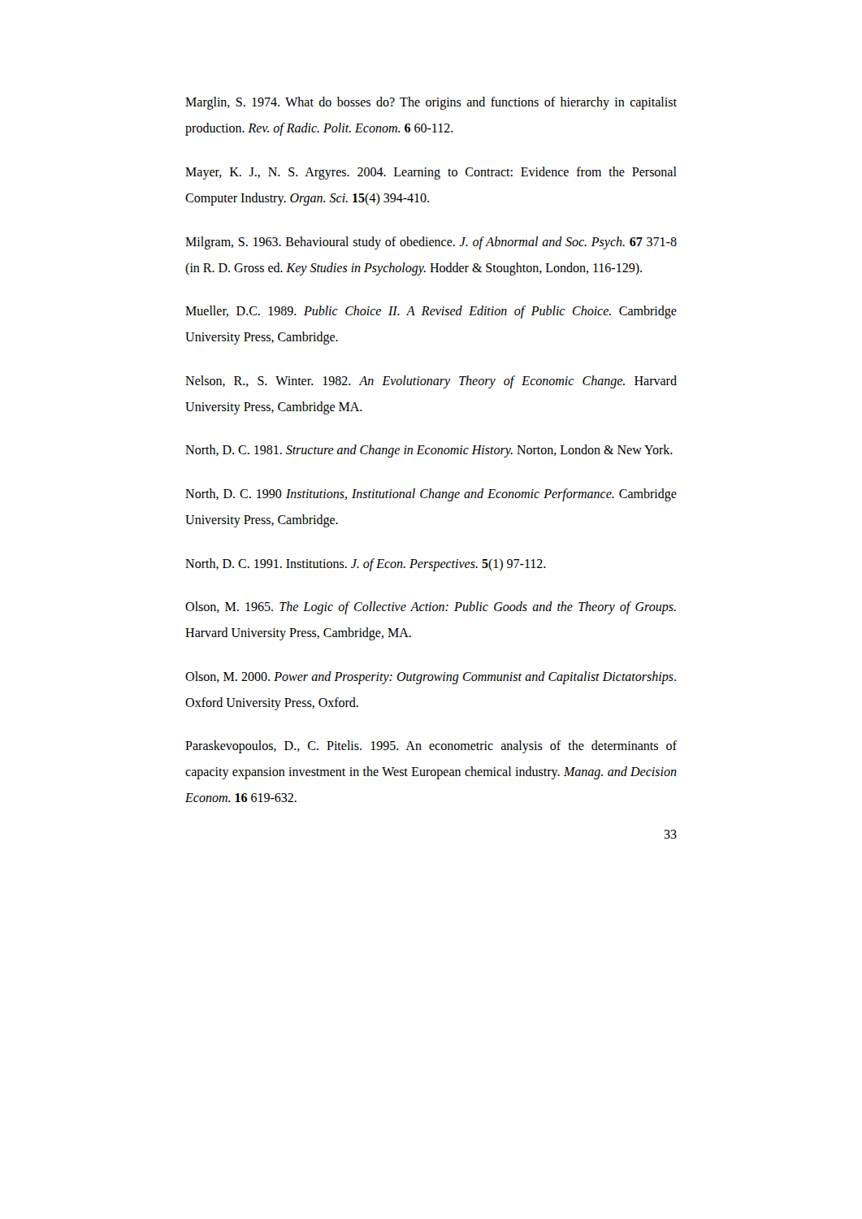Marglin, S. 1974. What do bosses do? The origins and functions of hierarchy in capitalist production. Rev. of Radic. Polit. Econom. 6 60-112.
Mayer, K. J., N. S. Argyres. 2004. Learning to Contract: Evidence from the Personal Computer Industry. Organ. Sci. 15(4) 394-410.
Milgram, S. 1963. Behavioural study of obedience. J. of Abnormal and Soc. Psych. 67 371-8 (in R. D. Gross ed. Key Studies in Psychology. Hodder & Stoughton, London, 116-129).
Mueller, D.C. 1989. Public Choice II. A Revised Edition of Public Choice. Cambridge University Press, Cambridge.
Nelson, R., S. Winter. 1982. An Evolutionary Theory of Economic Change. Harvard University Press, Cambridge MA.
North, D. C. 1981. Structure and Change in Economic History. Norton, London & New York.
North, D. C. 1990 Institutions, Institutional Change and Economic Performance. Cambridge University Press, Cambridge.
North, D. C. 1991. Institutions. J. of Econ. Perspectives. 5(1) 97-112.
Olson, M. 1965. The Logic of Collective Action: Public Goods and the Theory of Groups. Harvard University Press, Cambridge, MA.
Olson, M. 2000. Power and Prosperity: Outgrowing Communist and Capitalist Dictatorships. Oxford University Press, Oxford.
Paraskevopoulos, D., C. Pitelis. 1995. An econometric analysis of the determinants of capacity expansion investment in the West European chemical industry. Manag. and Decision Econom. 16 619-632.
33